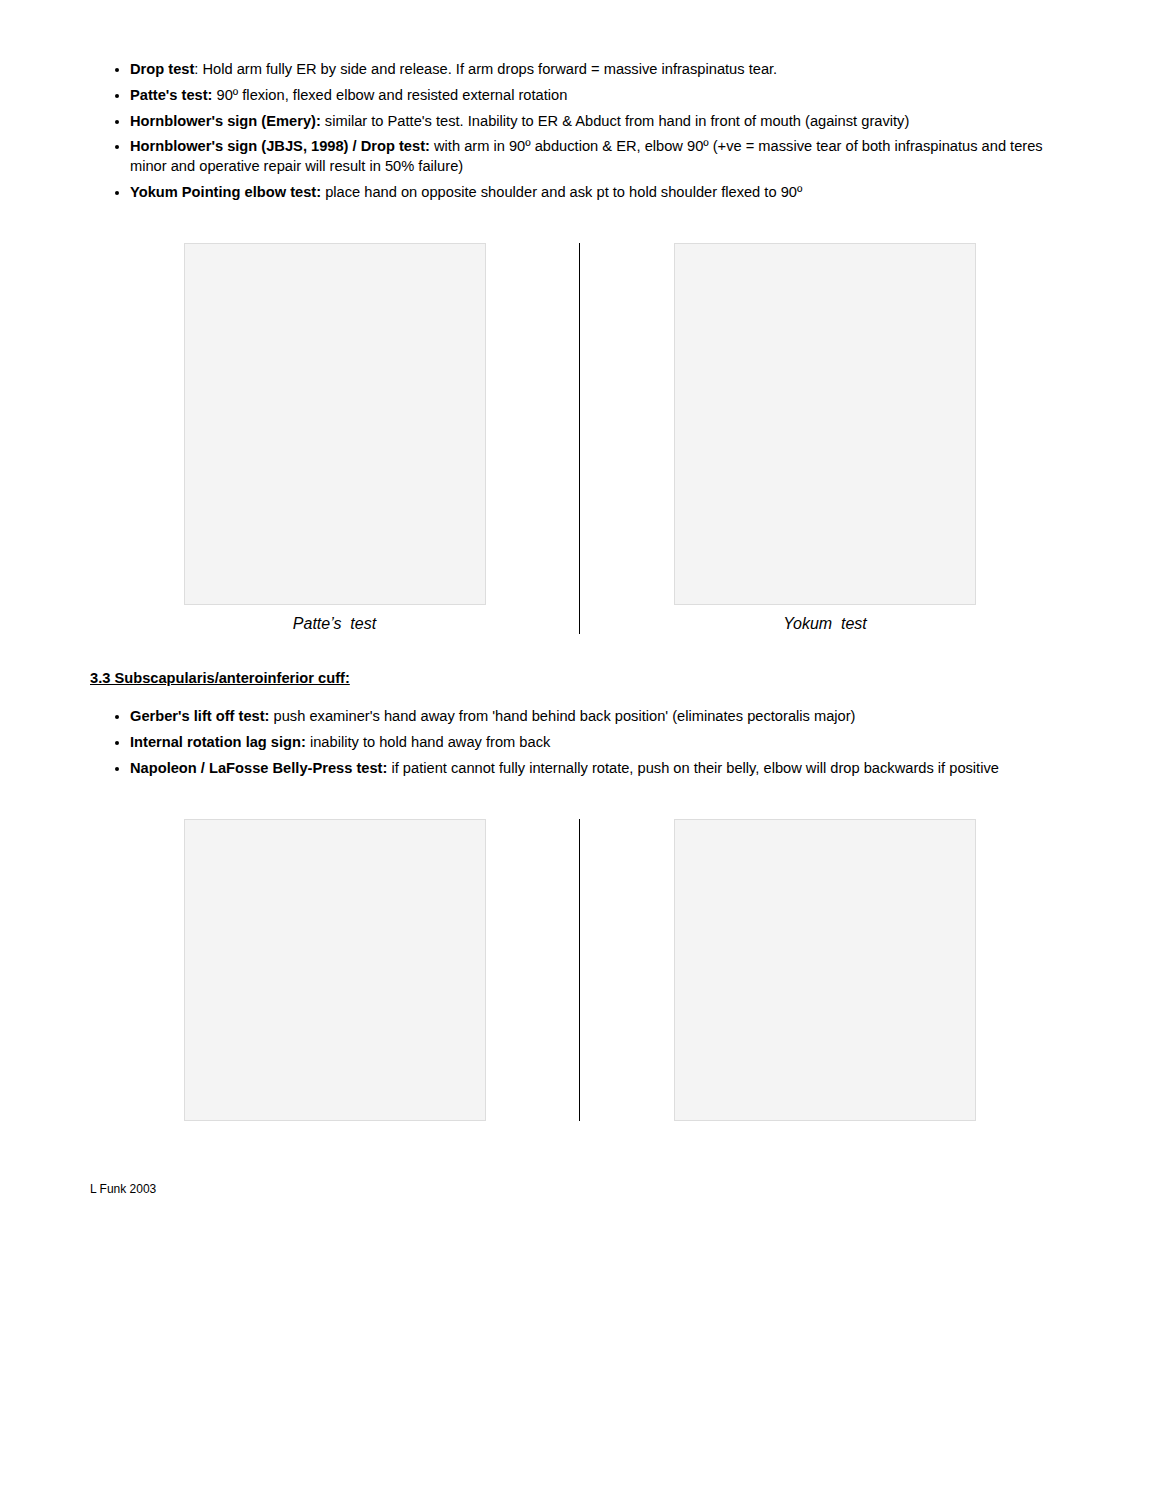Drop test: Hold arm fully ER by side and release. If arm drops forward = massive infraspinatus tear.
Patte's test: 90º flexion, flexed elbow and resisted external rotation
Hornblower's sign (Emery): similar to Patte's test. Inability to ER & Abduct from hand in front of mouth (against gravity)
Hornblower's sign (JBJS, 1998) / Drop test: with arm in 90º abduction & ER, elbow 90º (+ve = massive tear of both infraspinatus and teres minor and operative repair will result in 50% failure)
Yokum Pointing elbow test: place hand on opposite shoulder and ask pt to hold shoulder flexed to 90º
Patte’s test
Yokum test
3.3 Subscapularis/anteroinferior cuff:
Gerber's lift off test: push examiner's hand away from 'hand behind back position' (eliminates pectoralis major)
Internal rotation lag sign: inability to hold hand away from back
Napoleon / LaFosse Belly-Press test: if patient cannot fully internally rotate, push on their belly, elbow will drop backwards if positive
L Funk 2003